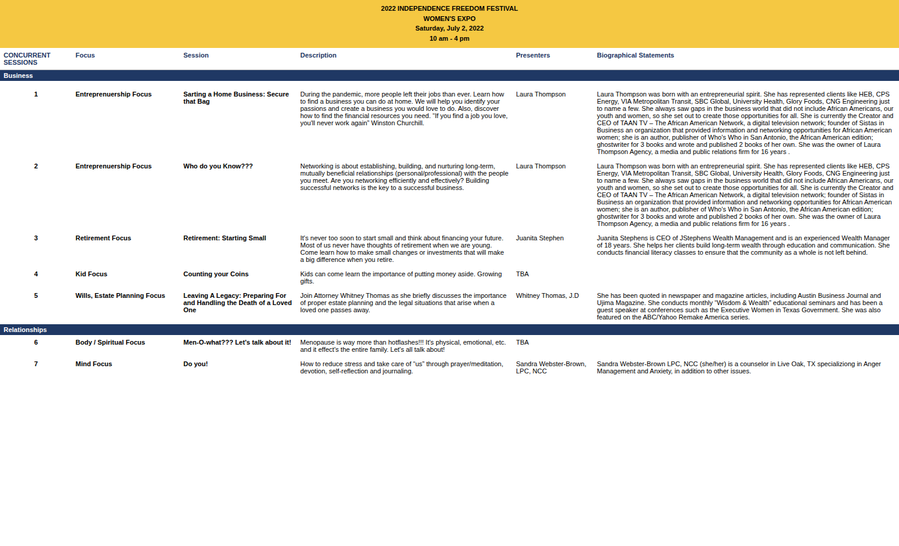2022 INDEPENDENCE FREEDOM FESTIVAL WOMEN'S EXPO Saturday, July 2, 2022 10 am - 4 pm
| CONCURRENT SESSIONS | Focus | Session | Description | Presenters | Biographical Statements |
| --- | --- | --- | --- | --- | --- |
| Business |
| 1 | Entreprenuership Focus | Sarting a Home Business: Secure that Bag | During the pandemic, more people left their jobs than ever. Learn how to find a business you can do at home. We will help you identify your passions and create a business you would love to do. Also, discover how to find the financial resources you need. “If you find a job you love, you'll never work again” Winston Churchill. | Laura Thompson | Laura Thompson was born with an entrepreneurial spirit. She has represented clients like HEB, CPS Energy, VIA Metropolitan Transit, SBC Global, University Health, Glory Foods, CNG Engineering just to name a few. She always saw gaps in the business world that did not include African Americans, our youth and women, so she set out to create those opportunities for all. She is currently the Creator and CEO of TAAN TV – The African American Network, a digital television network; founder of Sistas in Business an organization that provided information and networking opportunities for African American women; she is an author, publisher of Who's Who in San Antonio, the African American edition; ghostwriter for 3 books and wrote and published 2 books of her own. She was the owner of Laura Thompson Agency, a media and public relations firm for 16 years . |
| 2 | Entreprenuership Focus | Who do you Know??? | Networking is about establishing, building, and nurturing long-term, mutually beneficial relationships (personal/professional) with the people you meet. Are you networking efficiently and effectively? Building successful networks is the key to a successful business. | Laura Thompson | Laura Thompson was born with an entrepreneurial spirit. She has represented clients like HEB, CPS Energy, VIA Metropolitan Transit, SBC Global, University Health, Glory Foods, CNG Engineering just to name a few. She always saw gaps in the business world that did not include African Americans, our youth and women, so she set out to create those opportunities for all. She is currently the Creator and CEO of TAAN TV – The African American Network, a digital television network; founder of Sistas in Business an organization that provided information and networking opportunities for African American women; she is an author, publisher of Who's Who in San Antonio, the African American edition; ghostwriter for 3 books and wrote and published 2 books of her own. She was the owner of Laura Thompson Agency, a media and public relations firm for 16 years . |
| 3 | Retirement Focus | Retirement: Starting Small | It's never too soon to start small and think about financing your future. Most of us never have thoughts of retirement when we are young. Come learn how to make small changes or investments that will make a big difference when you retire. | Juanita Stephen | Juanita Stephens is CEO of JStephens Wealth Management and is an experienced Wealth Manager of 18 years. She helps her clients build long-term wealth through education and communication. She conducts financial literacy classes to ensure that the community as a whole is not left behind. |
| 4 | Kid Focus | Counting your Coins | Kids can come learn the importance of putting money aside. Growing gifts. | TBA | |
| 5 | Wills, Estate Planning Focus | Leaving A Legacy: Preparing For and Handling the Death of a Loved One | Join Attorney Whitney Thomas as she briefly discusses the importance of proper estate planning and the legal situations that arise when a loved one passes away. | Whitney Thomas, J.D | She has been quoted in newspaper and magazine articles, including Austin Business Journal and Ujima Magazine. She conducts monthly “Wisdom & Wealth” educational seminars and has been a guest speaker at conferences such as the Executive Women in Texas Government. She was also featured on the ABC/Yahoo Remake America series. |
| Relationships |
| 6 | Body / Spiritual Focus | Men-O-what??? Let's talk about it! | Menopause is way more than hotflashes!!! It's physical, emotional, etc. and it effect's the entire family. Let's all talk about! | TBA | |
| 7 | Mind Focus | Do you! | How to reduce stress and take care of “us” through prayer/meditation, devotion, self-reflection and journaling. | Sandra Webster-Brown, LPC, NCC | Sandra Webster-Brown LPC, NCC (she/her) is a counselor in Live Oak, TX specializiong in Anger Management and Anxiety, in addition to other issues. |